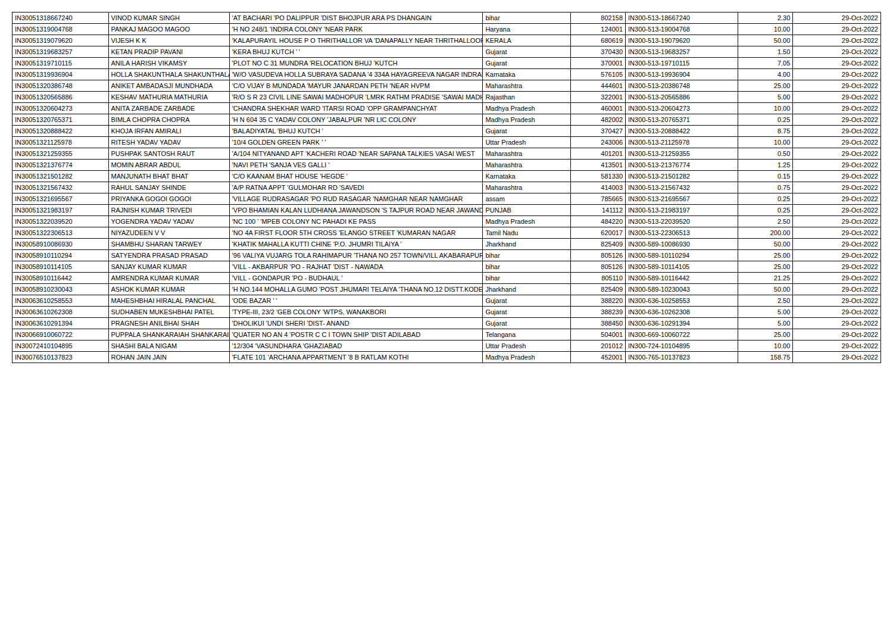| IN30051318667240 | VINOD KUMAR SINGH | 'AT BACHARI 'PO DALIPPUR 'DIST BHOJPUR ARA PS DHANGAIN | bihar | 802158 | IN300-513-18667240 | 2.30 | 29-Oct-2022 |
| IN30051319004768 | PANKAJ MAGOO MAGOO | 'H NO 248/1 'INDIRA COLONY 'NEAR PARK | Haryana | 124001 | IN300-513-19004768 | 10.00 | 29-Oct-2022 |
| IN30051319079620 | VIJESH K K | 'KALAPURAYIL HOUSE P O THRITHALLOR VA 'DANAPALLY NEAR THRITHALLOOR GOVT SCH 'OOL | KERALA | 680619 | IN300-513-19079620 | 50.00 | 29-Oct-2022 |
| IN30051319683257 | KETAN PRADIP PAVANI | 'KERA BHUJ KUTCH ' ' | Gujarat | 370430 | IN300-513-19683257 | 1.50 | 29-Oct-2022 |
| IN30051319710115 | ANILA HARISH VIKAMSY | 'PLOT NO C 31 MUNDRA 'RELOCATION BHUJ 'KUTCH | Gujarat | 370001 | IN300-513-19710115 | 7.05 | 29-Oct-2022 |
| IN30051319936904 | HOLLA SHAKUNTHALA SHAKUNTHALA | 'W/O VASUDEVA HOLLA SUBRAYA SADANA '4 334A HAYAGREEVA NAGAR INDRALI 'UDUPI | Karnataka | 576105 | IN300-513-19936904 | 4.00 | 29-Oct-2022 |
| IN30051320386748 | ANIKET AMBADASJI MUNDHADA | 'C/O VIJAY B MUNDADA 'MAYUR JANARDAN PETH 'NEAR HVPM | Maharashtra | 444601 | IN300-513-20386748 | 25.00 | 29-Oct-2022 |
| IN30051320565886 | KESHAV MATHURIA MATHURIA | 'R/O S R 23 CIVIL LINE SAWAI MADHOPUR 'LMRK RATHM PRADISE 'SAWAI MADHAPUP RATHM | Rajasthan | 322001 | IN300-513-20565886 | 5.00 | 29-Oct-2022 |
| IN30051320604273 | ANITA ZARBADE ZARBADE | 'CHANDRA SHEKHAR WARD 'ITARSI ROAD 'OPP GRAMPANCHYAT | Madhya Pradesh | 460001 | IN300-513-20604273 | 10.00 | 29-Oct-2022 |
| IN30051320765371 | BIMLA CHOPRA CHOPRA | 'H N 604 35 C YADAV COLONY 'JABALPUR 'NR LIC COLONY | Madhya Pradesh | 482002 | IN300-513-20765371 | 0.25 | 29-Oct-2022 |
| IN30051320888422 | KHOJA IRFAN AMIRALI | 'BALADIYATAL 'BHUJ KUTCH ' | Gujarat | 370427 | IN300-513-20888422 | 8.75 | 29-Oct-2022 |
| IN30051321125978 | RITESH YADAV YADAV | '10/4 GOLDEN GREEN PARK ' ' | Uttar Pradesh | 243006 | IN300-513-21125978 | 10.00 | 29-Oct-2022 |
| IN30051321259355 | PUSHPAK SANTOSH RAUT | 'A/104 NITYANAND APT 'KACHERI ROAD 'NEAR SAPANA TALKIES VASAI WEST | Maharashtra | 401201 | IN300-513-21259355 | 0.50 | 29-Oct-2022 |
| IN30051321376774 | MOMIN ABRAR ABDUL | 'NAVI PETH 'SANJA VES GALLI ' | Maharashtra | 413501 | IN300-513-21376774 | 1.25 | 29-Oct-2022 |
| IN30051321501282 | MANJUNATH BHAT BHAT | 'C/O KAANAM BHAT HOUSE 'HEGDE ' | Karnataka | 581330 | IN300-513-21501282 | 0.15 | 29-Oct-2022 |
| IN30051321567432 | RAHUL SANJAY SHINDE | 'A/P RATNA APPT 'GULMOHAR RD 'SAVEDI | Maharashtra | 414003 | IN300-513-21567432 | 0.75 | 29-Oct-2022 |
| IN30051321695567 | PRIYANKA GOGOI GOGOI | 'VILLAGE RUDRASAGAR 'PO RUD RASAGAR 'NAMGHAR NEAR NAMGHAR | assam | 785665 | IN300-513-21695567 | 0.25 | 29-Oct-2022 |
| IN30051321983197 | RAJNISH KUMAR TRIVEDI | 'VPO BHAMIAN KALAN LUDHIANA JAWANDSON 'S TAJPUR ROAD NEAR JAWANDSONS TAJPUR ' | PUNJAB | 141112 | IN300-513-21983197 | 0.25 | 29-Oct-2022 |
| IN30051322039520 | YOGENDRA YADAV YADAV | 'NC 100 ' 'MPEB COLONY NC PAHADI KE PASS | Madhya Pradesh | 484220 | IN300-513-22039520 | 2.50 | 29-Oct-2022 |
| IN30051322306513 | NIYAZUDEEN V V | 'NO 4A FIRST FLOOR 5TH CROSS 'ELANGO STREET 'KUMARAN NAGAR | Tamil Nadu | 620017 | IN300-513-22306513 | 200.00 | 29-Oct-2022 |
| IN30058910086930 | SHAMBHU SHARAN TARWEY | 'KHATIK MAHALLA KUTTI CHINE 'P.O. JHUMRI TILAIYA ' | Jharkhand | 825409 | IN300-589-10086930 | 50.00 | 29-Oct-2022 |
| IN30058910110294 | SATYENDRA PRASAD PRASAD | '96 VALIYA VUJARG TOLA RAHIMAPUR 'THANA NO 257 TOWN/VILL AKABARAPUR 'ANCHAL AKA | bihar | 805126 | IN300-589-10110294 | 25.00 | 29-Oct-2022 |
| IN30058910114105 | SANJAY KUMAR KUMAR | 'VILL - AKBARPUR 'PO - RAJHAT 'DIST - NAWADA | bihar | 805126 | IN300-589-10114105 | 25.00 | 29-Oct-2022 |
| IN30058910116442 | AMRENDRA KUMAR KUMAR | 'VILL - GONDAPUR 'PO - BUDHAUL ' | bihar | 805110 | IN300-589-10116442 | 21.25 | 29-Oct-2022 |
| IN30058910230043 | ASHOK KUMAR KUMAR | 'H NO.144 MOHALLA GUMO 'POST JHUMARI TELAIYA 'THANA NO.12 DISTT.KODERMA | Jharkhand | 825409 | IN300-589-10230043 | 50.00 | 29-Oct-2022 |
| IN30063610258553 | MAHESHBHAI HIRALAL PANCHAL | 'ODE BAZAR ' ' | Gujarat | 388220 | IN300-636-10258553 | 2.50 | 29-Oct-2022 |
| IN30063610262308 | SUDHABEN MUKESHBHAI PATEL | 'TYPE-III, 23/2 'GEB COLONY 'WTPS, WANAKBORI | Gujarat | 388239 | IN300-636-10262308 | 5.00 | 29-Oct-2022 |
| IN30063610291394 | PRAGNESH ANILBHAI SHAH | 'DHOLIKUI 'UNDI SHERI 'DIST- ANAND | Gujarat | 388450 | IN300-636-10291394 | 5.00 | 29-Oct-2022 |
| IN30066910060722 | PUPPALA SHANKARAIAH SHANKARAIAH | 'QUATER NO AN 4 'POSTR C C I TOWN SHIP 'DIST ADILABAD | Telangana | 504001 | IN300-669-10060722 | 25.00 | 29-Oct-2022 |
| IN30072410104895 | SHASHI BALA NIGAM | '12/304 'VASUNDHARA 'GHAZIABAD | Uttar Pradesh | 201012 | IN300-724-10104895 | 10.00 | 29-Oct-2022 |
| IN30076510137823 | ROHAN JAIN JAIN | 'FLATE 101 'ARCHANA APPARTMENT '8 B RATLAM KOTHI | Madhya Pradesh | 452001 | IN300-765-10137823 | 158.75 | 29-Oct-2022 |